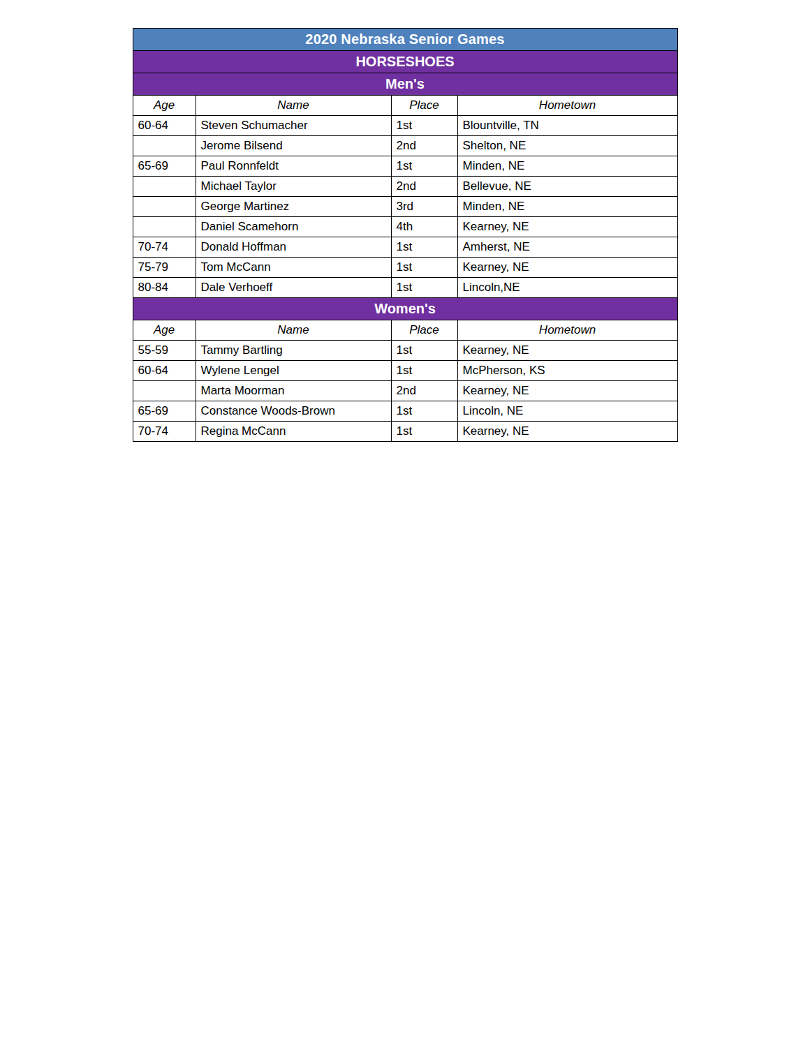2020 Nebraska Senior Games Horseshoes Results
| 2020 Nebraska Senior Games |
| HORSESHOES |
| Men's |
| Age | Name | Place | Hometown |
| 60-64 | Steven Schumacher | 1st | Blountville, TN |
| | Jerome Bilsend | 2nd | Shelton, NE |
| 65-69 | Paul Ronnfeldt | 1st | Minden, NE |
| | Michael Taylor | 2nd | Bellevue, NE |
| | George Martinez | 3rd | Minden, NE |
| | Daniel Scamehorn | 4th | Kearney, NE |
| 70-74 | Donald Hoffman | 1st | Amherst, NE |
| 75-79 | Tom McCann | 1st | Kearney, NE |
| 80-84 | Dale Verhoeff | 1st | Lincoln,NE |
| Women's |
| Age | Name | Place | Hometown |
| 55-59 | Tammy Bartling | 1st | Kearney, NE |
| 60-64 | Wylene Lengel | 1st | McPherson, KS |
| | Marta Moorman | 2nd | Kearney, NE |
| 65-69 | Constance Woods-Brown | 1st | Lincoln, NE |
| 70-74 | Regina McCann | 1st | Kearney, NE |